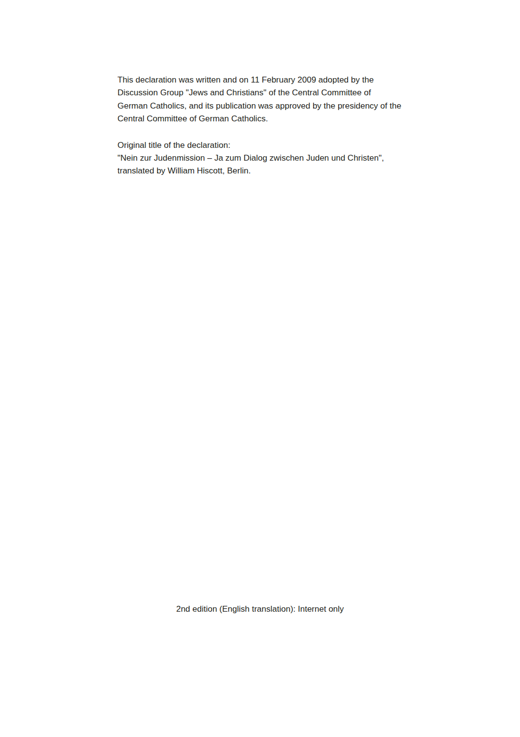This declaration was written and on 11 February 2009 adopted by the Discussion Group "Jews and Christians" of the Central Committee of German Catholics, and its publication was approved by the presidency of the Central Committee of German Catholics.
Original title of the declaration:
"Nein zur Judenmission – Ja zum Dialog zwischen Juden und Christen",
translated by William Hiscott, Berlin.
2nd edition (English translation): Internet only